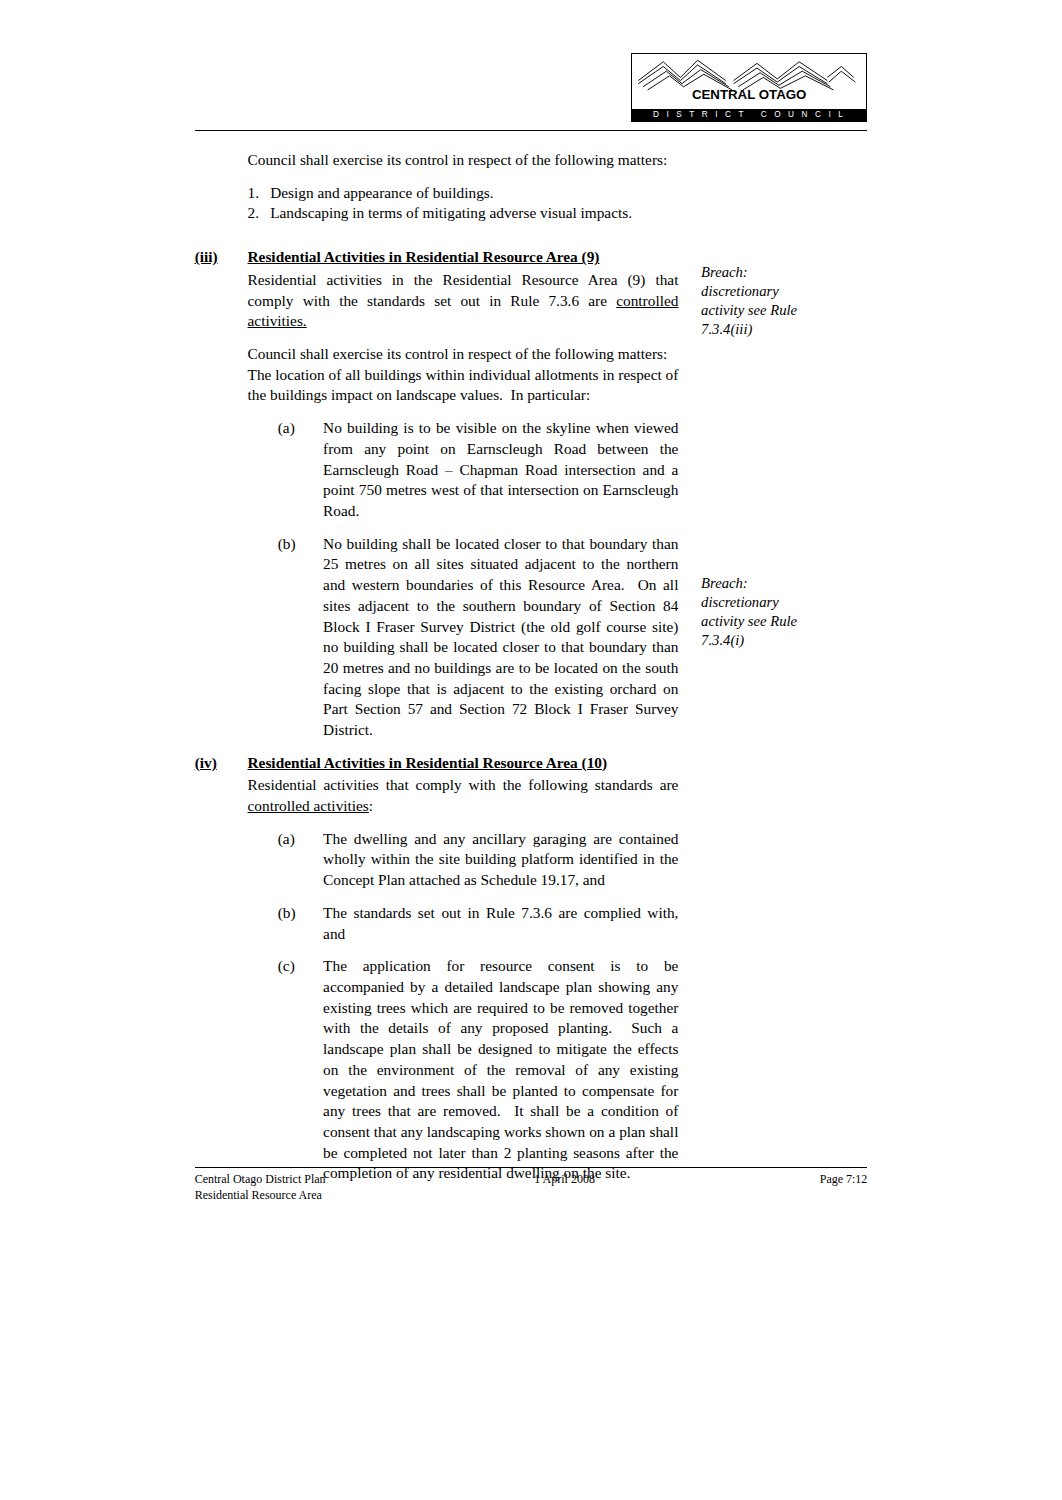CENTRAL OTAGO
D I S T R I C T C O U N C I L
Council shall exercise its control in respect of the following matters:
1. Design and appearance of buildings.
2. Landscaping in terms of mitigating adverse visual impacts.
(iii)
Residential Activities in Residential Resource Area (9)
Residential activities in the Residential Resource Area (9) that comply with the standards set out in Rule 7.3.6 are controlled activities.
Council shall exercise its control in respect of the following matters:
The location of all buildings within individual allotments in respect of the buildings impact on landscape values. In particular:
(a)
No building is to be visible on the skyline when viewed from any point on Earnscleugh Road between the Earnscleugh Road – Chapman Road intersection and a point 750 metres west of that intersection on Earnscleugh Road.
(b)
No building shall be located closer to that boundary than 25 metres on all sites situated adjacent to the northern and western boundaries of this Resource Area. On all sites adjacent to the southern boundary of Section 84 Block I Fraser Survey District (the old golf course site) no building shall be located closer to that boundary than 20 metres and no buildings are to be located on the south facing slope that is adjacent to the existing orchard on Part Section 57 and Section 72 Block I Fraser Survey District.
(iv)
Residential Activities in Residential Resource Area (10)
Residential activities that comply with the following standards are controlled activities:
(a)
The dwelling and any ancillary garaging are contained wholly within the site building platform identified in the Concept Plan attached as Schedule 19.17, and
(b)
The standards set out in Rule 7.3.6 are complied with, and
(c)
The application for resource consent is to be accompanied by a detailed landscape plan showing any existing trees which are required to be removed together with the details of any proposed planting. Such a landscape plan shall be designed to mitigate the effects on the environment of the removal of any existing vegetation and trees shall be planted to compensate for any trees that are removed. It shall be a condition of consent that any landscaping works shown on a plan shall be completed not later than 2 planting seasons after the completion of any residential dwelling on the site.
Breach:
discretionary
activity see Rule
7.3.4(iii)
Breach:
discretionary
activity see Rule
7.3.4(i)
| Central Otago District Plan Residential Resource Area | 1 April 2008 | Page 7:12 |